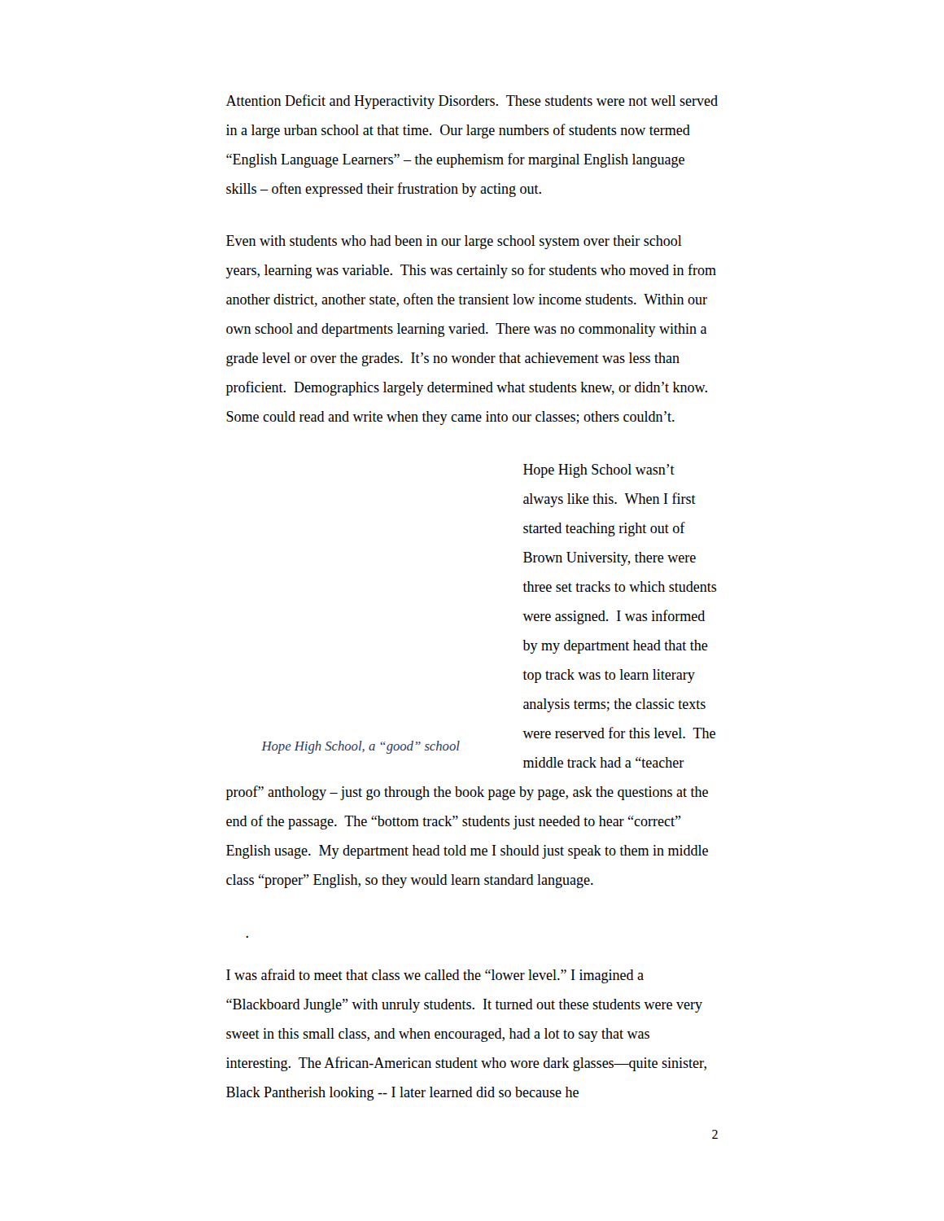Attention Deficit and Hyperactivity Disorders. These students were not well served in a large urban school at that time. Our large numbers of students now termed “English Language Learners” – the euphemism for marginal English language skills – often expressed their frustration by acting out.
Even with students who had been in our large school system over their school years, learning was variable. This was certainly so for students who moved in from another district, another state, often the transient low income students. Within our own school and departments learning varied. There was no commonality within a grade level or over the grades. It’s no wonder that achievement was less than proficient. Demographics largely determined what students knew, or didn’t know. Some could read and write when they came into our classes; others couldn’t.
Hope High School, a “good” school
Hope High School wasn’t always like this. When I first started teaching right out of Brown University, there were three set tracks to which students were assigned. I was informed by my department head that the top track was to learn literary analysis terms; the classic texts were reserved for this level. The middle track had a “teacher proof” anthology – just go through the book page by page, ask the questions at the end of the passage. The “bottom track” students just needed to hear “correct” English usage. My department head told me I should just speak to them in middle class “proper” English, so they would learn standard language.
.
I was afraid to meet that class we called the “lower level.” I imagined a “Blackboard Jungle” with unruly students. It turned out these students were very sweet in this small class, and when encouraged, had a lot to say that was interesting. The African-American student who wore dark glasses—quite sinister, Black Pantherish looking -- I later learned did so because he
2